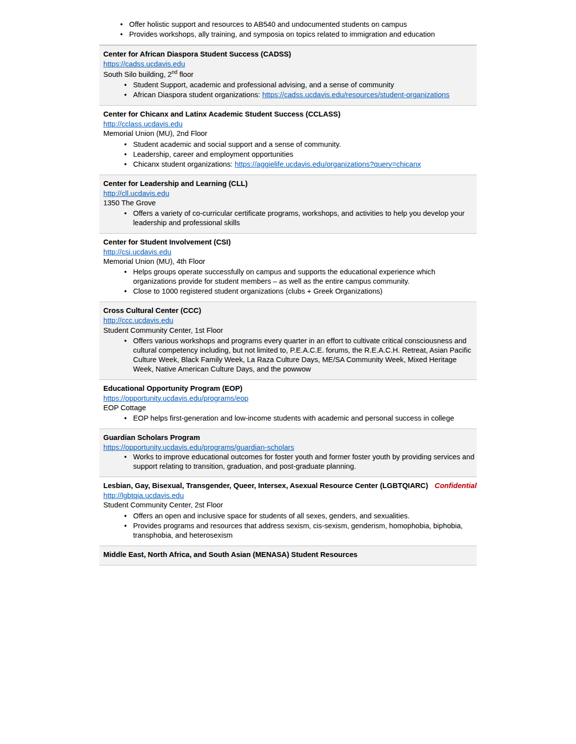Offer holistic support and resources to AB540 and undocumented students on campus
Provides workshops, ally training, and symposia on topics related to immigration and education
Center for African Diaspora Student Success (CADSS)
https://cadss.ucdavis.edu
South Silo building, 2nd floor
Student Support, academic and professional advising, and a sense of community
African Diaspora student organizations: https://cadss.ucdavis.edu/resources/student-organizations
Center for Chicanx and Latinx Academic Student Success (CCLASS)
http://cclass.ucdavis.edu
Memorial Union (MU), 2nd Floor
Student academic and social support and a sense of community.
Leadership, career and employment opportunities
Chicanx student organizations: https://aggielife.ucdavis.edu/organizations?query=chicanx
Center for Leadership and Learning (CLL)
http://cll.ucdavis.edu
1350 The Grove
Offers a variety of co-curricular certificate programs, workshops, and activities to help you develop your leadership and professional skills
Center for Student Involvement (CSI)
http://csi.ucdavis.edu
Memorial Union (MU), 4th Floor
Helps groups operate successfully on campus and supports the educational experience which organizations provide for student members – as well as the entire campus community.
Close to 1000 registered student organizations (clubs + Greek Organizations)
Cross Cultural Center (CCC)
http://ccc.ucdavis.edu
Student Community Center, 1st Floor
Offers various workshops and programs every quarter in an effort to cultivate critical consciousness and cultural competency including, but not limited to, P.E.A.C.E. forums, the R.E.A.C.H. Retreat, Asian Pacific Culture Week, Black Family Week, La Raza Culture Days, ME/SA Community Week, Mixed Heritage Week, Native American Culture Days, and the powwow
Educational Opportunity Program (EOP)
https://opportunity.ucdavis.edu/programs/eop
EOP Cottage
EOP helps first-generation and low-income students with academic and personal success in college
Guardian Scholars Program
https://opportunity.ucdavis.edu/programs/guardian-scholars
Works to improve educational outcomes for foster youth and former foster youth by providing services and support relating to transition, graduation, and post-graduate planning.
Lesbian, Gay, Bisexual, Transgender, Queer, Intersex, Asexual Resource Center (LGBTQIARC) Confidential
http://lgbtqia.ucdavis.edu
Student Community Center, 2st Floor
Offers an open and inclusive space for students of all sexes, genders, and sexualities.
Provides programs and resources that address sexism, cis-sexism, genderism, homophobia, biphobia, transphobia, and heterosexism
Middle East, North Africa, and South Asian (MENASA) Student Resources